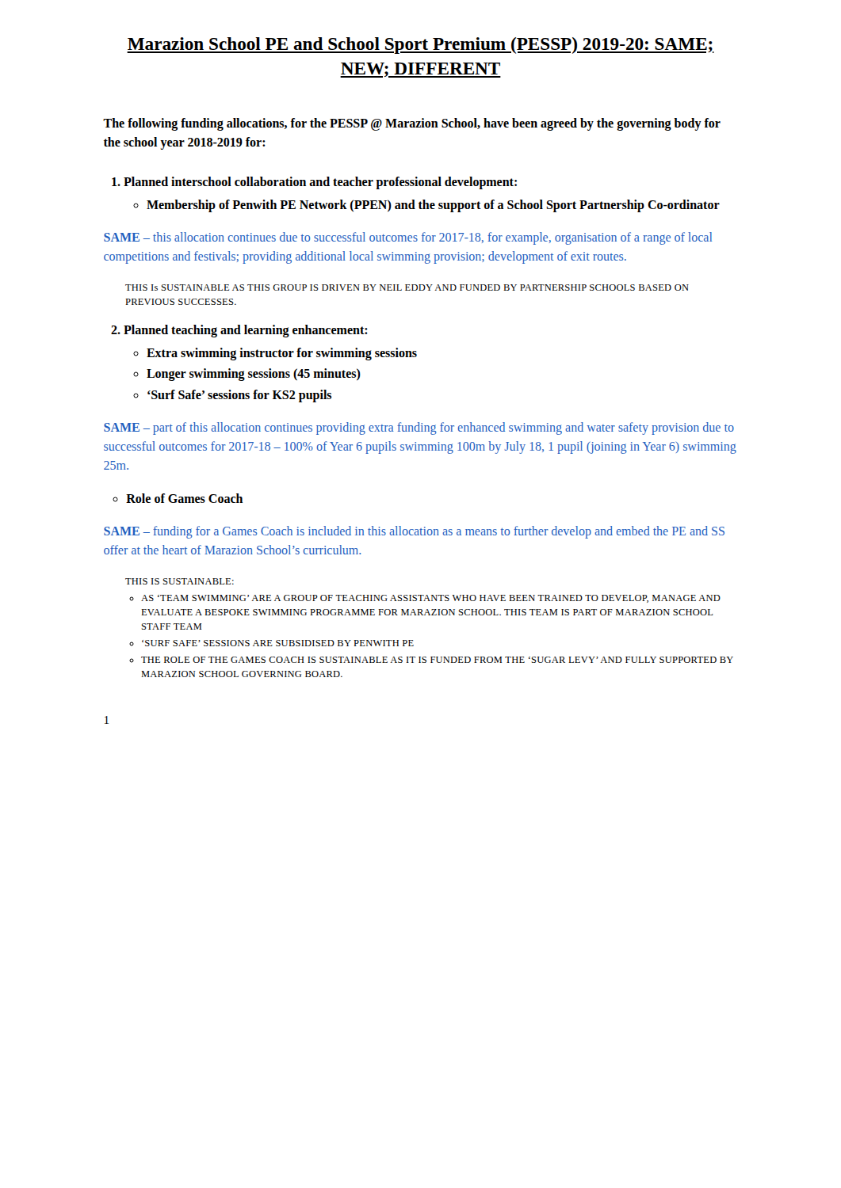Marazion School PE and School Sport Premium (PESSP) 2019-20: SAME; NEW; DIFFERENT
The following funding allocations, for the PESSP @ Marazion School, have been agreed by the governing body for the school year 2018-2019 for:
Planned interschool collaboration and teacher professional development:
Membership of Penwith PE Network (PPEN) and the support of a School Sport Partnership Co-ordinator
SAME – this allocation continues due to successful outcomes for 2017-18, for example, organisation of a range of local competitions and festivals; providing additional local swimming provision; development of exit routes.
THIS Is SUSTAINABLE AS THIS GROUP IS DRIVEN BY NEIL EDDY AND FUNDED BY PARTNERSHIP SCHOOLS BASED ON PREVIOUS SUCCESSES.
Planned teaching and learning enhancement:
Extra swimming instructor for swimming sessions
Longer swimming sessions (45 minutes)
‘Surf Safe’ sessions for KS2 pupils
SAME – part of this allocation continues providing extra funding for enhanced swimming and water safety provision due to successful outcomes for 2017-18 – 100% of Year 6 pupils swimming 100m by July 18, 1 pupil (joining in Year 6) swimming 25m.
Role of Games Coach
SAME – funding for a Games Coach is included in this allocation as a means to further develop and embed the PE and SS offer at the heart of Marazion School’s curriculum.
THIS IS SUSTAINABLE:
AS ‘TEAM SWIMMING’ ARE A GROUP OF TEACHING ASSISTANTS WHO HAVE BEEN TRAINED TO DEVELOP, MANAGE AND EVALUATE A BESPOKE SWIMMING PROGRAMME FOR MARAZION SCHOOL. THIS TEAM IS PART OF MARAZION SCHOOL STAFF TEAM
‘SURF SAFE’ SESSIONS ARE SUBSIDISED BY PENWITH PE
THE ROLE OF THE GAMES COACH IS SUSTAINABLE AS IT IS FUNDED FROM THE ‘SUGAR LEVY’ AND FULLY SUPPORTED BY MARAZION SCHOOL GOVERNING BOARD.
1